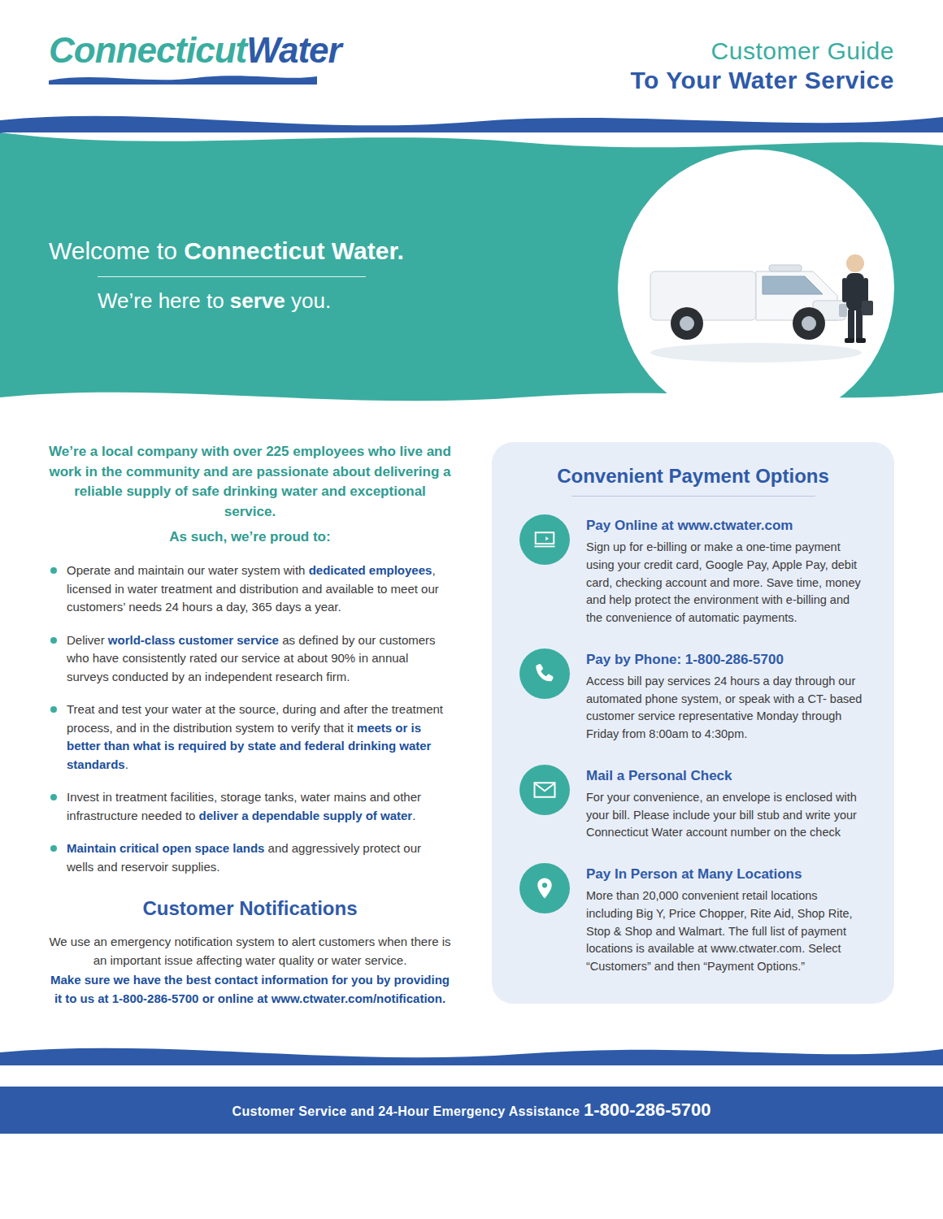Connecticut Water
Customer Guide
To Your Water Service
Welcome to Connecticut Water.
We’re here to serve you.
We’re a local company with over 225 employees who live and work in the community and are passionate about delivering a reliable supply of safe drinking water and exceptional service. As such, we’re proud to:
Operate and maintain our water system with dedicated employees, licensed in water treatment and distribution and available to meet our customers’ needs 24 hours a day, 365 days a year.
Deliver world-class customer service as defined by our customers who have consistently rated our service at about 90% in annual surveys conducted by an independent research firm.
Treat and test your water at the source, during and after the treatment process, and in the distribution system to verify that it meets or is better than what is required by state and federal drinking water standards.
Invest in treatment facilities, storage tanks, water mains and other infrastructure needed to deliver a dependable supply of water.
Maintain critical open space lands and aggressively protect our wells and reservoir supplies.
Customer Notifications
We use an emergency notification system to alert customers when there is an important issue affecting water quality or water service.
Make sure we have the best contact information for you by providing it to us at 1-800-286-5700 or online at www.ctwater.com/notification.
Convenient Payment Options
Pay Online at www.ctwater.com
Sign up for e-billing or make a one-time payment using your credit card, Google Pay, Apple Pay, debit card, checking account and more. Save time, money and help protect the environment with e-billing and the convenience of automatic payments.
Pay by Phone: 1-800-286-5700
Access bill pay services 24 hours a day through our automated phone system, or speak with a CT- based customer service representative Monday through Friday from 8:00am to 4:30pm.
Mail a Personal Check
For your convenience, an envelope is enclosed with your bill. Please include your bill stub and write your Connecticut Water account number on the check
Pay In Person at Many Locations
More than 20,000 convenient retail locations including Big Y, Price Chopper, Rite Aid, Shop Rite, Stop & Shop and Walmart. The full list of payment locations is available at www.ctwater.com. Select “Customers” and then “Payment Options.”
Customer Service and 24-Hour Emergency Assistance 1-800-286-5700